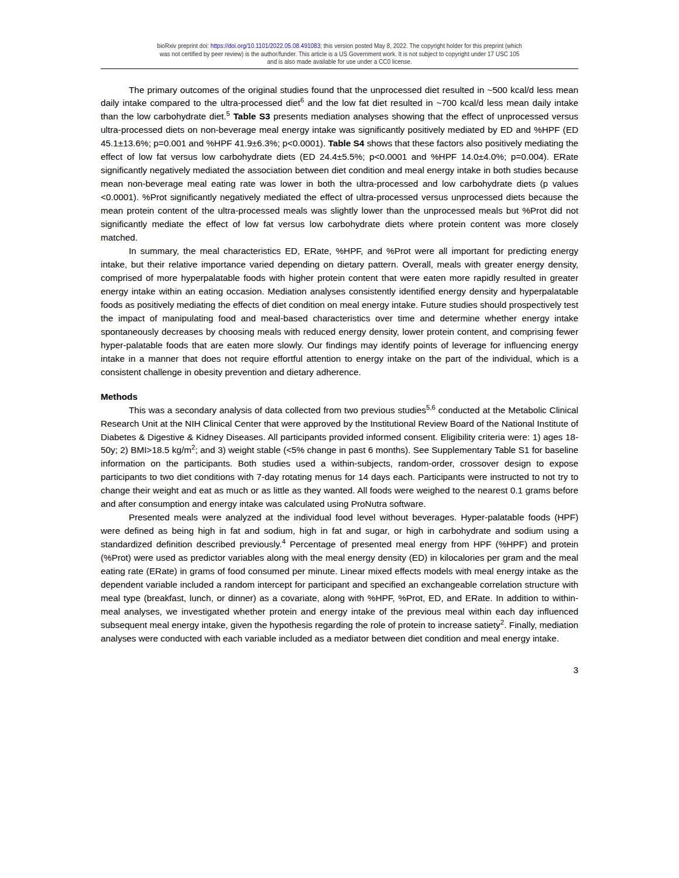bioRxiv preprint doi: https://doi.org/10.1101/2022.05.08.491083; this version posted May 8, 2022. The copyright holder for this preprint (which
was not certified by peer review) is the author/funder. This article is a US Government work. It is not subject to copyright under 17 USC 105
and is also made available for use under a CC0 license.
The primary outcomes of the original studies found that the unprocessed diet resulted in ~500 kcal/d less mean daily intake compared to the ultra-processed diet6 and the low fat diet resulted in ~700 kcal/d less mean daily intake than the low carbohydrate diet.5 Table S3 presents mediation analyses showing that the effect of unprocessed versus ultra-processed diets on non-beverage meal energy intake was significantly positively mediated by ED and %HPF (ED 45.1±13.6%; p=0.001 and %HPF 41.9±6.3%; p<0.0001). Table S4 shows that these factors also positively mediating the effect of low fat versus low carbohydrate diets (ED 24.4±5.5%; p<0.0001 and %HPF 14.0±4.0%; p=0.004). ERate significantly negatively mediated the association between diet condition and meal energy intake in both studies because mean non-beverage meal eating rate was lower in both the ultra-processed and low carbohydrate diets (p values <0.0001). %Prot significantly negatively mediated the effect of ultra-processed versus unprocessed diets because the mean protein content of the ultra-processed meals was slightly lower than the unprocessed meals but %Prot did not significantly mediate the effect of low fat versus low carbohydrate diets where protein content was more closely matched.
In summary, the meal characteristics ED, ERate, %HPF, and %Prot were all important for predicting energy intake, but their relative importance varied depending on dietary pattern. Overall, meals with greater energy density, comprised of more hyperpalatable foods with higher protein content that were eaten more rapidly resulted in greater energy intake within an eating occasion. Mediation analyses consistently identified energy density and hyperpalatable foods as positively mediating the effects of diet condition on meal energy intake. Future studies should prospectively test the impact of manipulating food and meal-based characteristics over time and determine whether energy intake spontaneously decreases by choosing meals with reduced energy density, lower protein content, and comprising fewer hyper-palatable foods that are eaten more slowly. Our findings may identify points of leverage for influencing energy intake in a manner that does not require effortful attention to energy intake on the part of the individual, which is a consistent challenge in obesity prevention and dietary adherence.
Methods
This was a secondary analysis of data collected from two previous studies5,6 conducted at the Metabolic Clinical Research Unit at the NIH Clinical Center that were approved by the Institutional Review Board of the National Institute of Diabetes & Digestive & Kidney Diseases. All participants provided informed consent. Eligibility criteria were: 1) ages 18-50y; 2) BMI>18.5 kg/m2; and 3) weight stable (<5% change in past 6 months). See Supplementary Table S1 for baseline information on the participants. Both studies used a within-subjects, random-order, crossover design to expose participants to two diet conditions with 7-day rotating menus for 14 days each. Participants were instructed to not try to change their weight and eat as much or as little as they wanted. All foods were weighed to the nearest 0.1 grams before and after consumption and energy intake was calculated using ProNutra software.
Presented meals were analyzed at the individual food level without beverages. Hyper-palatable foods (HPF) were defined as being high in fat and sodium, high in fat and sugar, or high in carbohydrate and sodium using a standardized definition described previously.4 Percentage of presented meal energy from HPF (%HPF) and protein (%Prot) were used as predictor variables along with the meal energy density (ED) in kilocalories per gram and the meal eating rate (ERate) in grams of food consumed per minute. Linear mixed effects models with meal energy intake as the dependent variable included a random intercept for participant and specified an exchangeable correlation structure with meal type (breakfast, lunch, or dinner) as a covariate, along with %HPF, %Prot, ED, and ERate. In addition to within-meal analyses, we investigated whether protein and energy intake of the previous meal within each day influenced subsequent meal energy intake, given the hypothesis regarding the role of protein to increase satiety2. Finally, mediation analyses were conducted with each variable included as a mediator between diet condition and meal energy intake.
3